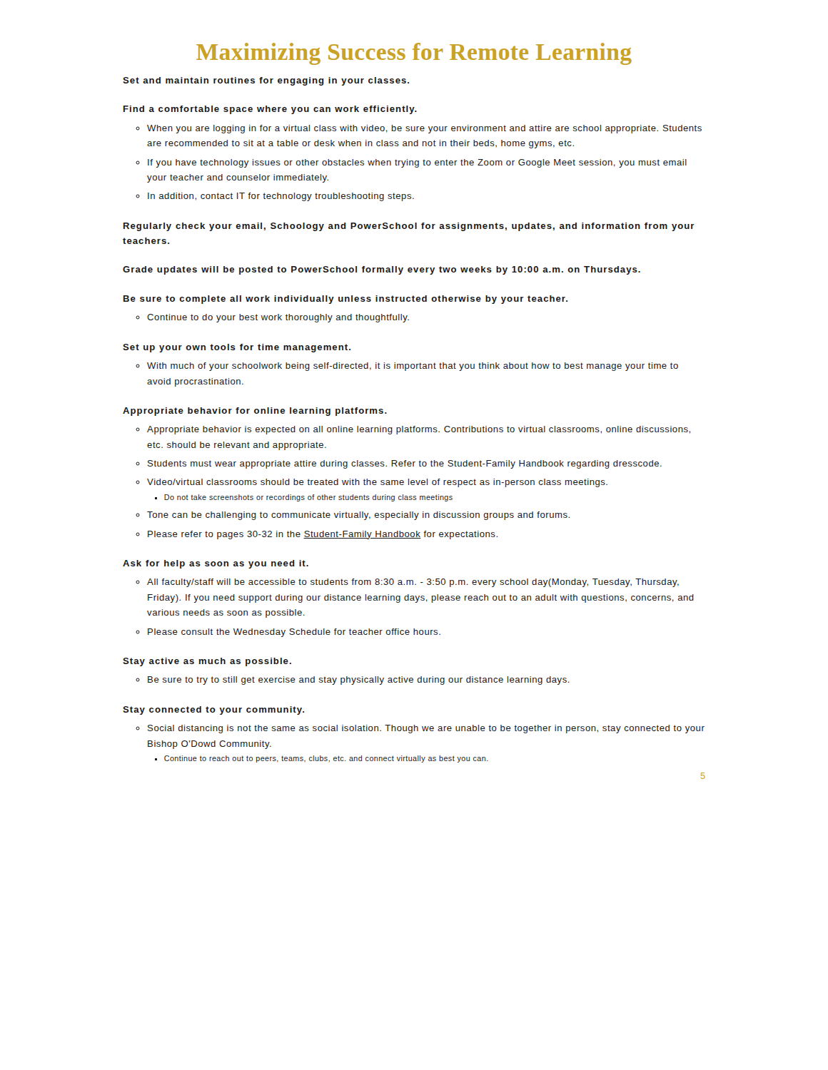Maximizing Success for Remote Learning
Set and maintain routines for engaging in your classes.
Find a comfortable space where you can work efficiently.
When you are logging in for a virtual class with video, be sure your environment and attire are school appropriate. Students are recommended to sit at a table or desk when in class and not in their beds, home gyms, etc.
If you have technology issues or other obstacles when trying to enter the Zoom or Google Meet session, you must email your teacher and counselor immediately.
In addition, contact IT for technology troubleshooting steps.
Regularly check your email, Schoology and PowerSchool for assignments, updates, and information from your teachers.
Grade updates will be posted to PowerSchool formally every two weeks by 10:00 a.m. on Thursdays.
Be sure to complete all work individually unless instructed otherwise by your teacher.
Continue to do your best work thoroughly and thoughtfully.
Set up your own tools for time management.
With much of your schoolwork being self-directed, it is important that you think about how to best manage your time to avoid procrastination.
Appropriate behavior for online learning platforms.
Appropriate behavior is expected on all online learning platforms. Contributions to virtual classrooms, online discussions, etc. should be relevant and appropriate.
Students must wear appropriate attire during classes. Refer to the Student-Family Handbook regarding dresscode.
Video/virtual classrooms should be treated with the same level of respect as in-person class meetings.
Do not take screenshots or recordings of other students during class meetings
Tone can be challenging to communicate virtually, especially in discussion groups and forums.
Please refer to pages 30-32 in the Student-Family Handbook for expectations.
Ask for help as soon as you need it.
All faculty/staff will be accessible to students from 8:30 a.m. - 3:50 p.m. every school day(Monday, Tuesday, Thursday, Friday). If you need support during our distance learning days, please reach out to an adult with questions, concerns, and various needs as soon as possible.
Please consult the Wednesday Schedule for teacher office hours.
Stay active as much as possible.
Be sure to try to still get exercise and stay physically active during our distance learning days.
Stay connected to your community.
Social distancing is not the same as social isolation. Though we are unable to be together in person, stay connected to your Bishop O'Dowd Community.
Continue to reach out to peers, teams, clubs, etc. and connect virtually as best you can.
5